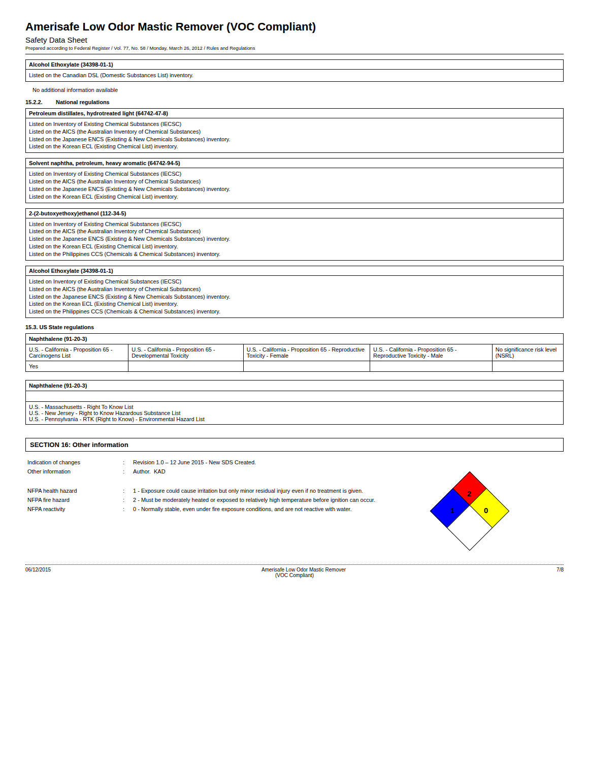Amerisafe Low Odor Mastic Remover (VOC Compliant)
Safety Data Sheet
Prepared according to Federal Register / Vol. 77, No. 58 / Monday, March 26, 2012 / Rules and Regulations
Alcohol Ethoxylate (34398-01-1)
Listed on the Canadian DSL (Domestic Substances List) inventory.
No additional information available
15.2.2. National regulations
Petroleum distillates, hydrotreated light (64742-47-8)
Listed on Inventory of Existing Chemical Substances (IECSC)
Listed on the AICS (the Australian Inventory of Chemical Substances)
Listed on the Japanese ENCS (Existing & New Chemicals Substances) inventory.
Listed on the Korean ECL (Existing Chemical List) inventory.
Solvent naphtha, petroleum, heavy aromatic (64742-94-5)
Listed on Inventory of Existing Chemical Substances (IECSC)
Listed on the AICS (the Australian Inventory of Chemical Substances)
Listed on the Japanese ENCS (Existing & New Chemicals Substances) inventory.
Listed on the Korean ECL (Existing Chemical List) inventory.
2-(2-butoxyethoxy)ethanol (112-34-5)
Listed on Inventory of Existing Chemical Substances (IECSC)
Listed on the AICS (the Australian Inventory of Chemical Substances)
Listed on the Japanese ENCS (Existing & New Chemicals Substances) inventory.
Listed on the Korean ECL (Existing Chemical List) inventory.
Listed on the Philippines CCS (Chemicals & Chemical Substances) inventory.
Alcohol Ethoxylate (34398-01-1)
Listed on Inventory of Existing Chemical Substances (IECSC)
Listed on the AICS (the Australian Inventory of Chemical Substances)
Listed on the Japanese ENCS (Existing & New Chemicals Substances) inventory.
Listed on the Korean ECL (Existing Chemical List) inventory.
Listed on the Philippines CCS (Chemicals & Chemical Substances) inventory.
15.3. US State regulations
| Naphthalene (91-20-3) |
| --- |
| U.S. - California - Proposition 65 - Carcinogens List | U.S. - California - Proposition 65 - Developmental Toxicity | U.S. - California - Proposition 65 - Reproductive Toxicity - Female | U.S. - California - Proposition 65 - Reproductive Toxicity - Male | No significance risk level (NSRL) |
| Yes | | | | |
| Naphthalene (91-20-3) |
| --- |
| U.S. - Massachusetts - Right To Know List U.S. - New Jersey - Right to Know Hazardous Substance List U.S. - Pennsylvania - RTK (Right to Know) - Environmental Hazard List |
SECTION 16: Other information
| Indication of changes | : | Revision 1.0 – 12 June 2015 - New SDS Created. |
| Other information | : | Author. KAD |
| NFPA health hazard | : | 1 - Exposure could cause irritation but only minor residual injury even if no treatment is given. |
| NFPA fire hazard | : | 2 - Must be moderately heated or exposed to relatively high temperature before ignition can occur. |
| NFPA reactivity | : | 0 - Normally stable, even under fire exposure conditions, and are not reactive with water. |
2
1
0
06/12/2015
7/8
Amerisafe Low Odor Mastic Remover
(VOC Compliant)